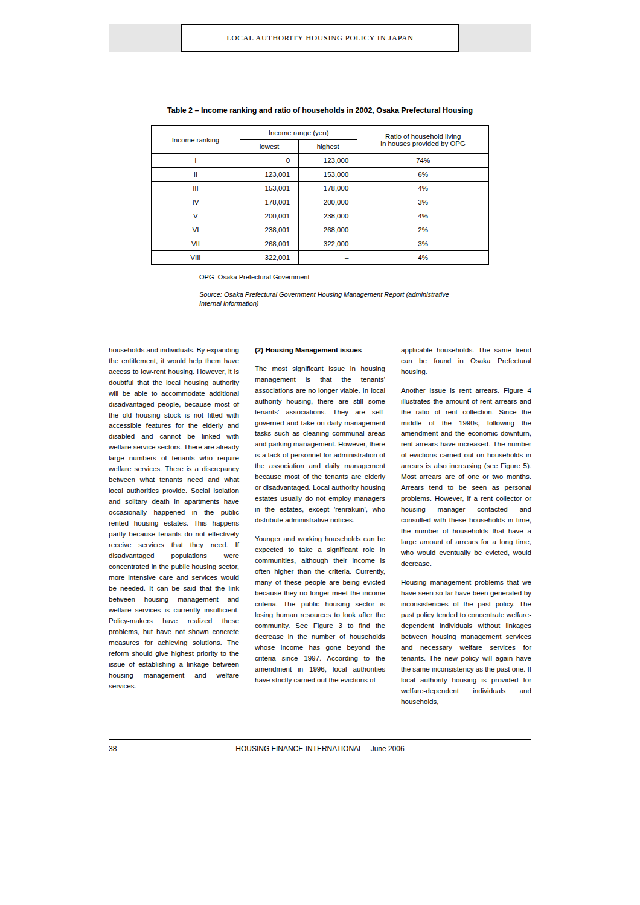LOCAL AUTHORITY HOUSING POLICY IN JAPAN
Table 2 – Income ranking and ratio of households in 2002, Osaka Prefectural Housing
| Income ranking | Income range (yen) | Ratio of household living in houses provided by OPG |
| --- | --- | --- |
| lowest | highest |
| I | 0 | 123,000 | 74% |
| II | 123,001 | 153,000 | 6% |
| III | 153,001 | 178,000 | 4% |
| IV | 178,001 | 200,000 | 3% |
| V | 200,001 | 238,000 | 4% |
| VI | 238,001 | 268,000 | 2% |
| VII | 268,001 | 322,000 | 3% |
| VIII | 322,001 | – | 4% |
OPG=Osaka Prefectural Government
Source: Osaka Prefectural Government Housing Management Report (administrative
Internal Information)
households and individuals. By expanding the entitlement, it would help them have access to low-rent housing. However, it is doubtful that the local housing authority will be able to accommodate additional disadvantaged people, because most of the old housing stock is not fitted with accessible features for the elderly and disabled and cannot be linked with welfare service sectors. There are already large numbers of tenants who require welfare services. There is a discrepancy between what tenants need and what local authorities provide. Social isolation and solitary death in apartments have occasionally happened in the public rented housing estates. This happens partly because tenants do not effectively receive services that they need. If disadvantaged populations were concentrated in the public housing sector, more intensive care and services would be needed. It can be said that the link between housing management and welfare services is currently insufficient. Policy-makers have realized these problems, but have not shown concrete measures for achieving solutions. The reform should give highest priority to the issue of establishing a linkage between housing management and welfare services.
(2) Housing Management issues
The most significant issue in housing management is that the tenants' associations are no longer viable. In local authority housing, there are still some tenants' associations. They are self-governed and take on daily management tasks such as cleaning communal areas and parking management. However, there is a lack of personnel for administration of the association and daily management because most of the tenants are elderly or disadvantaged. Local authority housing estates usually do not employ managers in the estates, except 'renrakuin', who distribute administrative notices.
Younger and working households can be expected to take a significant role in communities, although their income is often higher than the criteria. Currently, many of these people are being evicted because they no longer meet the income criteria. The public housing sector is losing human resources to look after the community. See Figure 3 to find the decrease in the number of households whose income has gone beyond the criteria since 1997. According to the amendment in 1996, local authorities have strictly carried out the evictions of
applicable households. The same trend can be found in Osaka Prefectural housing.
Another issue is rent arrears. Figure 4 illustrates the amount of rent arrears and the ratio of rent collection. Since the middle of the 1990s, following the amendment and the economic downturn, rent arrears have increased. The number of evictions carried out on households in arrears is also increasing (see Figure 5). Most arrears are of one or two months. Arrears tend to be seen as personal problems. However, if a rent collector or housing manager contacted and consulted with these households in time, the number of households that have a large amount of arrears for a long time, who would eventually be evicted, would decrease.
Housing management problems that we have seen so far have been generated by inconsistencies of the past policy. The past policy tended to concentrate welfare-dependent individuals without linkages between housing management services and necessary welfare services for tenants. The new policy will again have the same inconsistency as the past one. If local authority housing is provided for welfare-dependent individuals and households,
38
HOUSING FINANCE INTERNATIONAL – June 2006